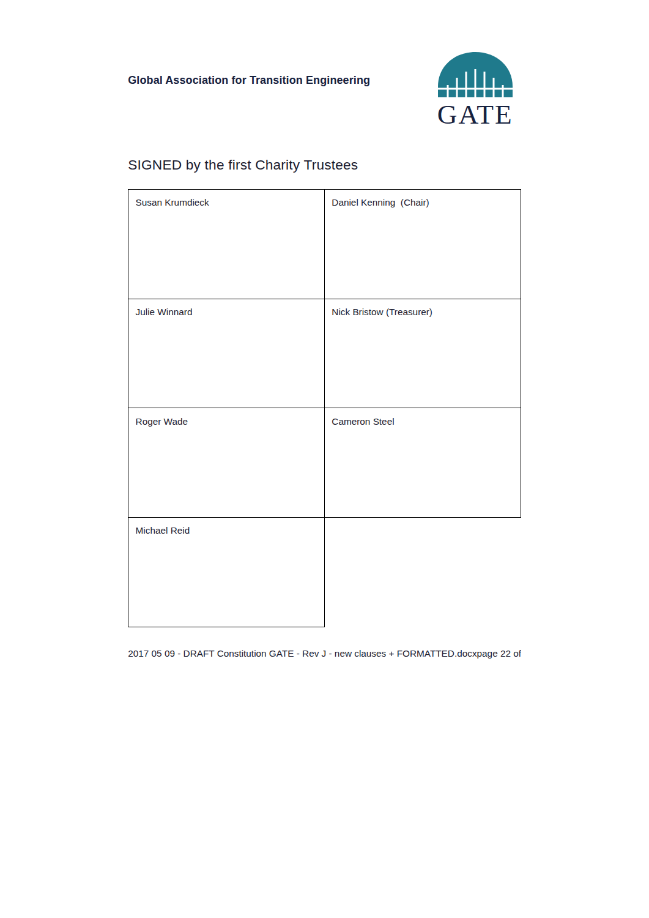Global Association for Transition Engineering
GATE arch logo
GATE
SIGNED by the first Charity Trustees
| Susan Krumdieck | Daniel Kenning (Chair) |
| Julie Winnard | Nick Bristow (Treasurer) |
| Roger Wade | Cameron Steel |
| Michael Reid | |
2017 05 09 - DRAFT Constitution GATE - Rev J - new clauses + FORMATTED.docx page 22 of 22